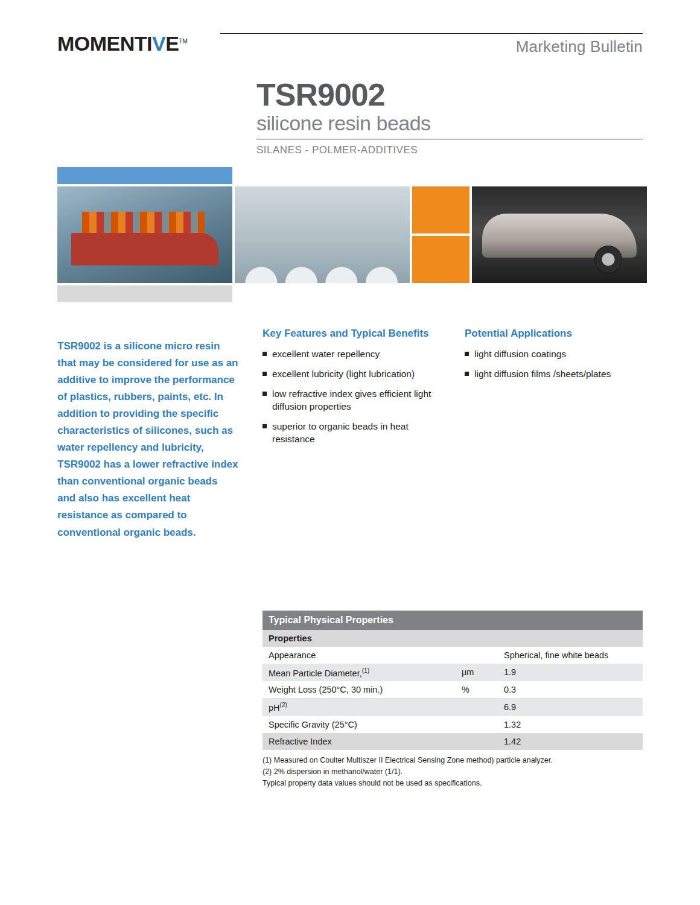MOMENTIVETM
Marketing Bulletin
TSR9002
silicone resin beads
SILANES - POLMER-ADDITIVES
TSR9002 is a silicone micro resin that may be considered for use as an additive to improve the performance of plastics, rubbers, paints, etc. In addition to providing the specific characteristics of silicones, such as water repellency and lubricity, TSR9002 has a lower refractive index than conventional organic beads and also has excellent heat resistance as compared to conventional organic beads.
Key Features and Typical Benefits
excellent water repellency
excellent lubricity (light lubrication)
low refractive index gives efficient light diffusion properties
superior to organic beads in heat resistance
Potential Applications
light diffusion coatings
light diffusion films /sheets/plates
Typical Physical Properties
| Properties | |
| --- | --- |
| Appearance | | Spherical, fine white beads |
| Mean Particle Diameter, (1) | µm | 1.9 |
| Weight Loss (250°C, 30 min.) | % | 0.3 |
| pH (2) | | 6.9 |
| Specific Gravity (25°C) | | 1.32 |
| Refractive Index | | 1.42 |
(1) Measured on Coulter Multiszer II Electrical Sensing Zone method) particle analyzer.
(2) 2% dispersion in methanol/water (1/1).
Typical property data values should not be used as specifications.